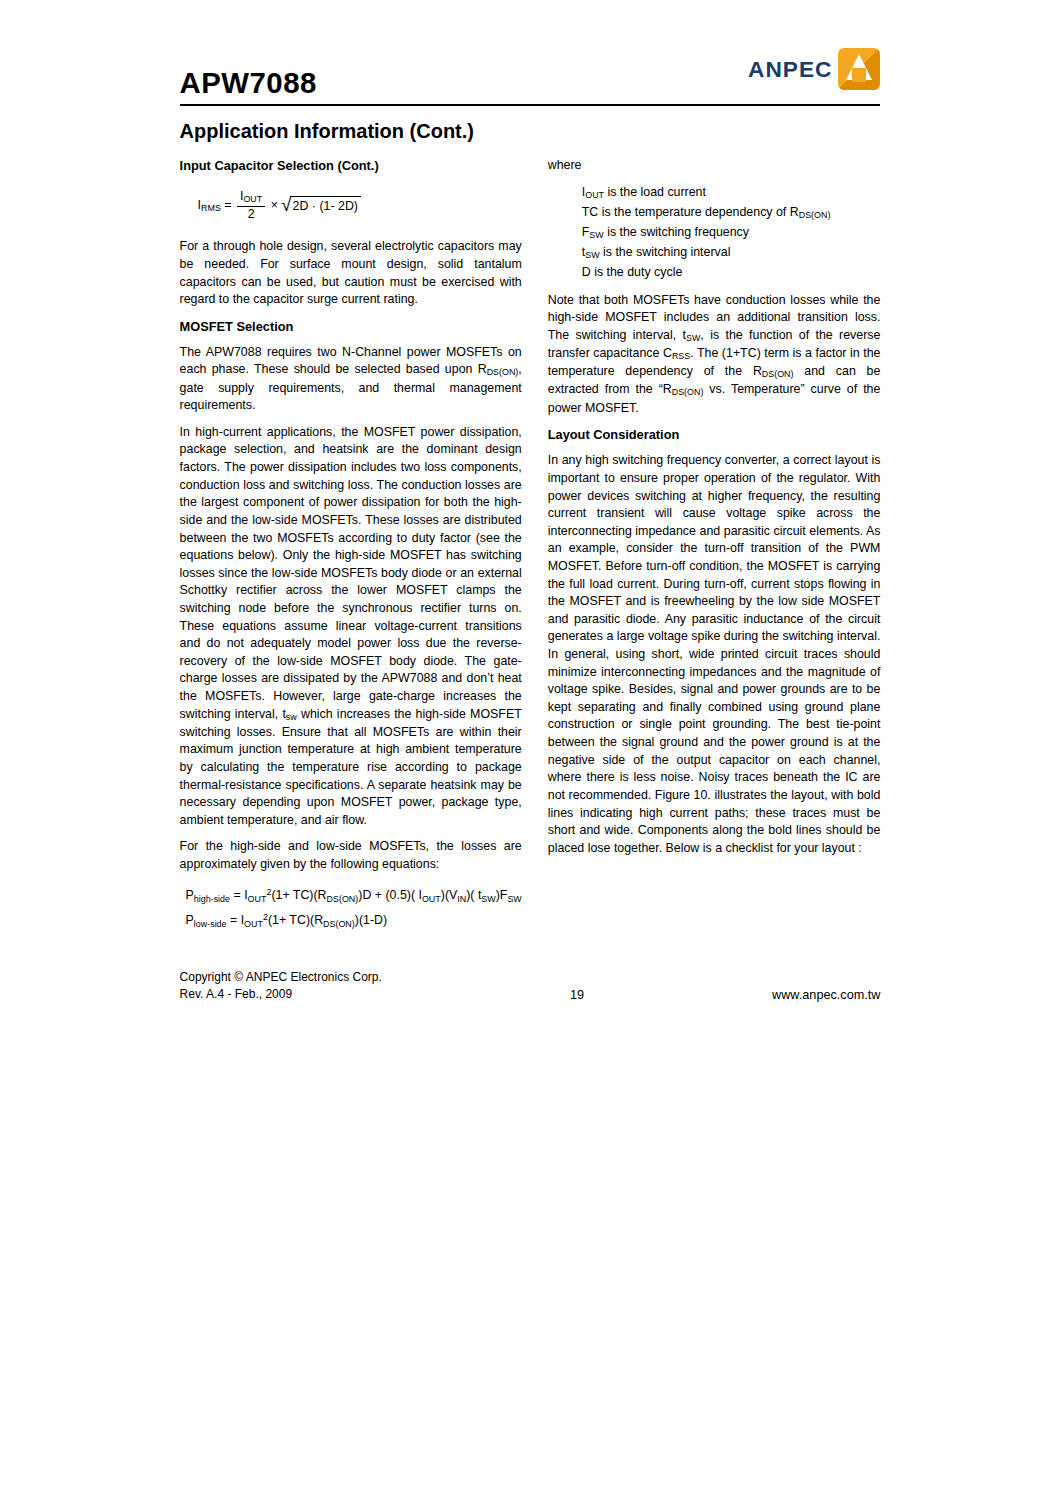APW7088
ANPEC
Application Information (Cont.)
Input Capacitor Selection (Cont.)
IRMS = IOUT 2 × √ 2D · (1- 2D)
For a through hole design, several electrolytic capacitors may be needed. For surface mount design, solid tantalum capacitors can be used, but caution must be exercised with regard to the capacitor surge current rating.
MOSFET Selection
The APW7088 requires two N-Channel power MOSFETs on each phase. These should be selected based upon RDS(ON), gate supply requirements, and thermal management requirements.
In high-current applications, the MOSFET power dissipation, package selection, and heatsink are the dominant design factors. The power dissipation includes two loss components, conduction loss and switching loss. The conduction losses are the largest component of power dissipation for both the high-side and the low-side MOSFETs. These losses are distributed between the two MOSFETs according to duty factor (see the equations below). Only the high-side MOSFET has switching losses since the low-side MOSFETs body diode or an external Schottky rectifier across the lower MOSFET clamps the switching node before the synchronous rectifier turns on. These equations assume linear voltage-current transitions and do not adequately model power loss due the reverse-recovery of the low-side MOSFET body diode. The gate-charge losses are dissipated by the APW7088 and don’t heat the MOSFETs. However, large gate-charge increases the switching interval, tsw which increases the high-side MOSFET switching losses. Ensure that all MOSFETs are within their maximum junction temperature at high ambient temperature by calculating the temperature rise according to package thermal-resistance specifications. A separate heatsink may be necessary depending upon MOSFET power, package type, ambient temperature, and air flow.
For the high-side and low-side MOSFETs, the losses are approximately given by the following equations:
Phigh-side = IOUT2(1+ TC)(RDS(ON))D + (0.5)( IOUT)(VIN)( tSW)FSW
Plow-side = IOUT2(1+ TC)(RDS(ON))(1-D)
where
IOUT is the load current
TC is the temperature dependency of RDS(ON)
FSW is the switching frequency
tSW is the switching interval
D is the duty cycle
Note that both MOSFETs have conduction losses while the high-side MOSFET includes an additional transition loss. The switching interval, tSW, is the function of the reverse transfer capacitance CRSS. The (1+TC) term is a factor in the temperature dependency of the RDS(ON) and can be extracted from the “RDS(ON) vs. Temperature” curve of the power MOSFET.
Layout Consideration
In any high switching frequency converter, a correct layout is important to ensure proper operation of the regulator. With power devices switching at higher frequency, the resulting current transient will cause voltage spike across the interconnecting impedance and parasitic circuit elements. As an example, consider the turn-off transition of the PWM MOSFET. Before turn-off condition, the MOSFET is carrying the full load current. During turn-off, current stops flowing in the MOSFET and is freewheeling by the low side MOSFET and parasitic diode. Any parasitic inductance of the circuit generates a large voltage spike during the switching interval. In general, using short, wide printed circuit traces should minimize interconnecting impedances and the magnitude of voltage spike. Besides, signal and power grounds are to be kept separating and finally combined using ground plane construction or single point grounding. The best tie-point between the signal ground and the power ground is at the negative side of the output capacitor on each channel, where there is less noise. Noisy traces beneath the IC are not recommended. Figure 10. illustrates the layout, with bold lines indicating high current paths; these traces must be short and wide. Components along the bold lines should be placed lose together. Below is a checklist for your layout :
Copyright © ANPEC Electronics Corp.
Rev. A.4 - Feb., 2009
19
www.anpec.com.tw